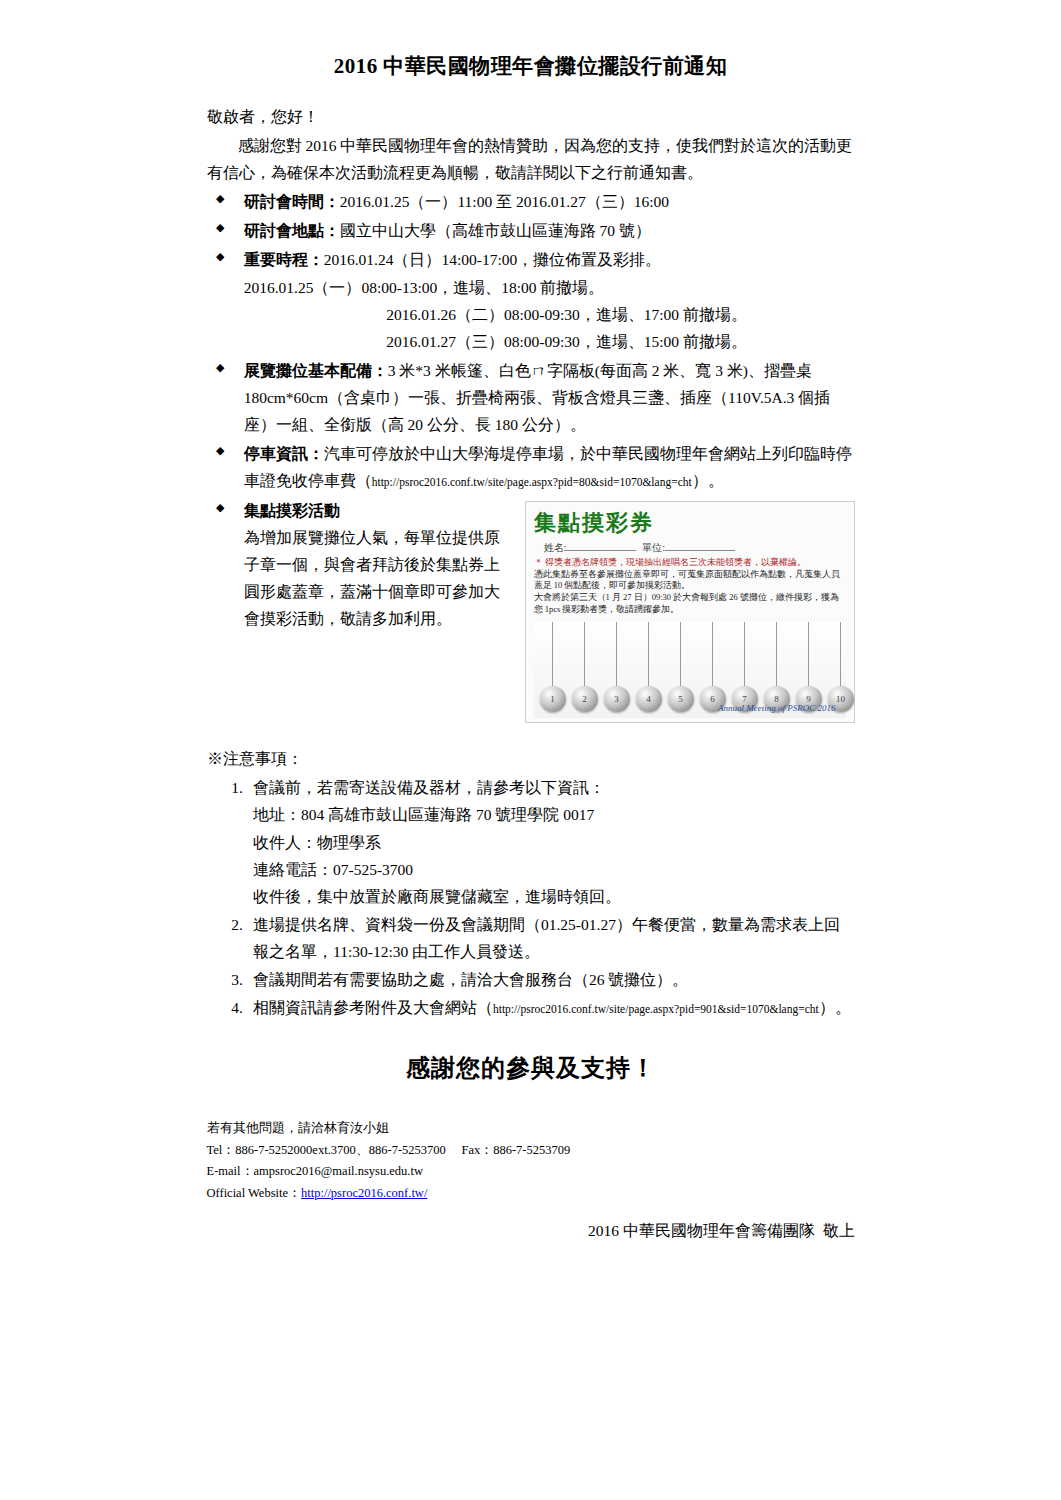2016 中華民國物理年會攤位擺設行前通知
敬啟者，您好！
感謝您對 2016 中華民國物理年會的熱情贊助，因為您的支持，使我們對於這次的活動更有信心，為確保本次活動流程更為順暢，敬請詳閱以下之行前通知書。
研討會時間：2016.01.25（一）11:00 至 2016.01.27（三）16:00
研討會地點：國立中山大學（高雄市鼓山區蓮海路 70 號）
重要時程：2016.01.24（日）14:00-17:00，攤位佈置及彩排。
2016.01.25（一）08:00-13:00，進場、18:00 前撤場。
2016.01.26（二）08:00-09:30，進場、17:00 前撤場。
2016.01.27（三）08:00-09:30，進場、15:00 前撤場。
展覽攤位基本配備：3 米*3 米帳篷、白色ㄇ字隔板(每面高 2 米、寬 3 米)、摺疊桌 180cm*60cm（含桌巾）一張、折疊椅兩張、背板含燈具三盞、插座（110V.5A.3 個插座）一組、全銜版（高 20 公分、長 180 公分）。
停車資訊：汽車可停放於中山大學海堤停車場，於中華民國物理年會網站上列印臨時停車證免收停車費（http://psroc2016.conf.tw/site/page.aspx?pid=80&sid=1070&lang=cht）。
集點摸彩活動
集點摸彩券 姓名: 單位:
＊ 得獎者憑名牌領獎，現場抽出經唱名三次未能領獎者，以棄權論。
憑此集點券至各參展攤位蓋章即可，可蒐集原面額配以作為點數，凡蒐集人員蓋足 10 個點配後，即可參加摸彩活動。
大會將於第三天（1 月 27 日）09:30 於大會報到處 26 號攤位，繳件摸彩，獲為您 1pcs 摸彩動者獎，敬請踴躍參加。
1
2
3
4
5
6
7
8
9
10
Annual Meeting of PSROC 2016
為增加展覽攤位人氣，每單位提供原子章一個，與會者拜訪後於集點券上圓形處蓋章，蓋滿十個章即可參加大會摸彩活動，敬請多加利用。
※注意事項：
會議前，若需寄送設備及器材，請參考以下資訊：
地址：804 高雄市鼓山區蓮海路 70 號理學院 0017
收件人：物理學系
連絡電話：07-525-3700
收件後，集中放置於廠商展覽儲藏室，進場時領回。
進場提供名牌、資料袋一份及會議期間（01.25-01.27）午餐便當，數量為需求表上回報之名單，11:30-12:30 由工作人員發送。
會議期間若有需要協助之處，請洽大會服務台（26 號攤位）。
相關資訊請參考附件及大會網站（http://psroc2016.conf.tw/site/page.aspx?pid=901&sid=1070&lang=cht）。
感謝您的參與及支持！
若有其他問題，請洽林育汝小姐
Tel：886-7-5252000ext.3700、886-7-5253700 Fax：886-7-5253709
E-mail：ampsroc2016@mail.nsysu.edu.tw
Official Website：http://psroc2016.conf.tw/
2016 中華民國物理年會籌備團隊 敬上